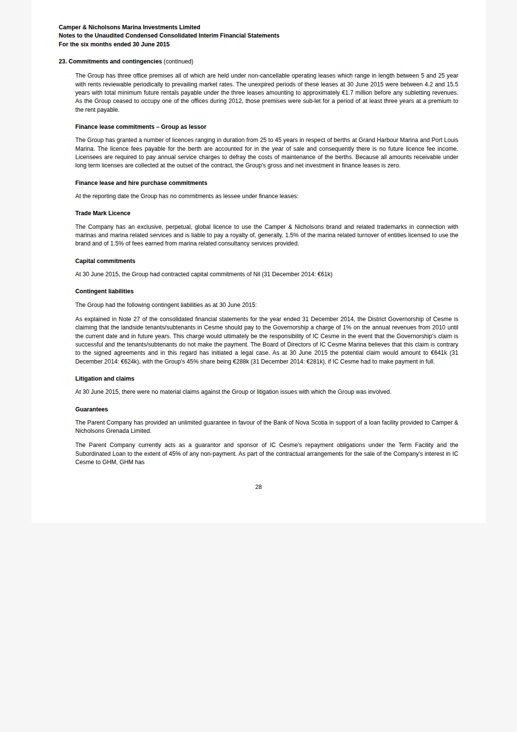Camper & Nicholsons Marina Investments Limited
Notes to the Unaudited Condensed Consolidated Interim Financial Statements
For the six months ended 30 June 2015
23. Commitments and contingencies (continued)
The Group has three office premises all of which are held under non-cancellable operating leases which range in length between 5 and 25 year with rents reviewable periodically to prevailing market rates. The unexpired periods of these leases at 30 June 2015 were between 4.2 and 15.5 years with total minimum future rentals payable under the three leases amounting to approximately €1.7 million before any subletting revenues. As the Group ceased to occupy one of the offices during 2012, those premises were sub-let for a period of at least three years at a premium to the rent payable.
Finance lease commitments – Group as lessor
The Group has granted a number of licences ranging in duration from 25 to 45 years in respect of berths at Grand Harbour Marina and Port Louis Marina. The licence fees payable for the berth are accounted for in the year of sale and consequently there is no future licence fee income. Licensees are required to pay annual service charges to defray the costs of maintenance of the berths. Because all amounts receivable under long term licenses are collected at the outset of the contract, the Group's gross and net investment in finance leases is zero.
Finance lease and hire purchase commitments
At the reporting date the Group has no commitments as lessee under finance leases:
Trade Mark Licence
The Company has an exclusive, perpetual, global licence to use the Camper & Nicholsons brand and related trademarks in connection with marinas and marina related services and is liable to pay a royalty of, generally, 1.5% of the marina related turnover of entities licensed to use the brand and of 1.5% of fees earned from marina related consultancy services provided.
Capital commitments
At 30 June 2015, the Group had contracted capital commitments of Nil (31 December 2014: €61k)
Contingent liabilities
The Group had the following contingent liabilities as at 30 June 2015:
As explained in Note 27 of the consolidated financial statements for the year ended 31 December 2014, the District Governorship of Cesme is claiming that the landside tenants/subtenants in Cesme should pay to the Governorship a charge of 1% on the annual revenues from 2010 until the current date and in future years. This charge would ultimately be the responsibility of IC Cesme in the event that the Governorship's claim is successful and the tenants/subtenants do not make the payment. The Board of Directors of IC Cesme Marina believes that this claim is contrary to the signed agreements and in this regard has initiated a legal case. As at 30 June 2015 the potential claim would amount to €641k (31 December 2014: €624k), with the Group's 45% share being €288k (31 December 2014: €281k), if IC Cesme had to make payment in full.
Litigation and claims
At 30 June 2015, there were no material claims against the Group or litigation issues with which the Group was involved.
Guarantees
The Parent Company has provided an unlimited guarantee in favour of the Bank of Nova Scotia in support of a loan facility provided to Camper & Nicholsons Grenada Limited.
The Parent Company currently acts as a guarantor and sponsor of IC Cesme's repayment obligations under the Term Facility and the Subordinated Loan to the extent of 45% of any non-payment. As part of the contractual arrangements for the sale of the Company's interest in IC Cesme to GHM, GHM has
28